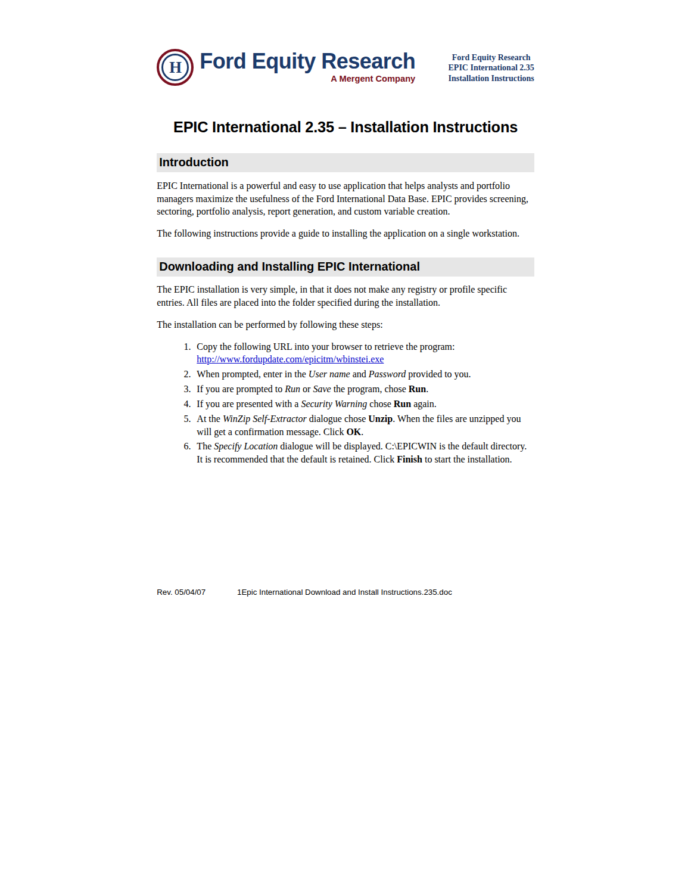H
Ford Equity Research
A Mergent Company
Ford Equity Research
EPIC International 2.35
Installation Instructions
EPIC International 2.35 – Installation Instructions
Introduction
EPIC International is a powerful and easy to use application that helps analysts and portfolio managers maximize the usefulness of the Ford International Data Base. EPIC provides screening, sectoring, portfolio analysis, report generation, and custom variable creation.
The following instructions provide a guide to installing the application on a single workstation.
Downloading and Installing EPIC International
The EPIC installation is very simple, in that it does not make any registry or profile specific entries. All files are placed into the folder specified during the installation.
The installation can be performed by following these steps:
Copy the following URL into your browser to retrieve the program:
http://www.fordupdate.com/epicitm/wbinstei.exe
When prompted, enter in the User name and Password provided to you.
If you are prompted to Run or Save the program, chose Run.
If you are presented with a Security Warning chose Run again.
At the WinZip Self-Extractor dialogue chose Unzip. When the files are unzipped you will get a confirmation message. Click OK.
The Specify Location dialogue will be displayed. C:\EPICWIN is the default directory. It is recommended that the default is retained. Click Finish to start the installation.
Rev. 05/04/07
1Epic International Download and Install Instructions.235.doc